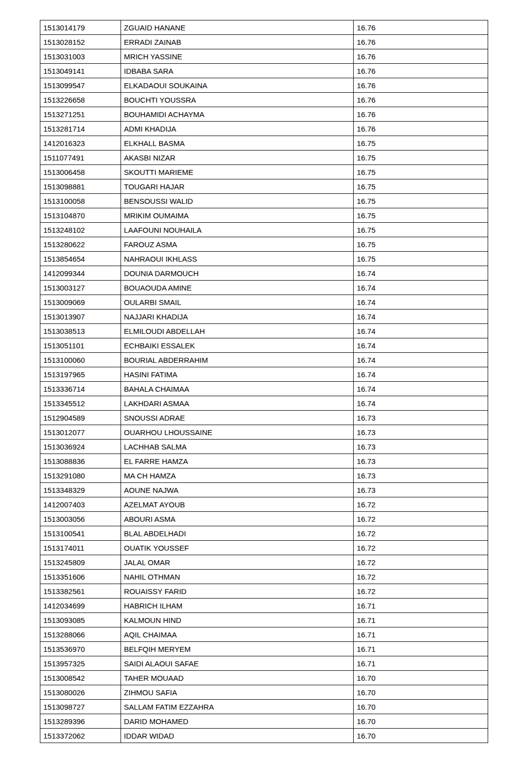| 1513014179 | ZGUAID HANANE | 16.76 |
| 1513028152 | ERRADI ZAINAB | 16.76 |
| 1513031003 | MRICH YASSINE | 16.76 |
| 1513049141 | IDBABA SARA | 16.76 |
| 1513099547 | ELKADAOUI SOUKAINA | 16.76 |
| 1513226658 | BOUCHTI YOUSSRA | 16.76 |
| 1513271251 | BOUHAMIDI ACHAYMA | 16.76 |
| 1513281714 | ADMI KHADIJA | 16.76 |
| 1412016323 | ELKHALL BASMA | 16.75 |
| 1511077491 | AKASBI NIZAR | 16.75 |
| 1513006458 | SKOUTTI MARIEME | 16.75 |
| 1513098881 | TOUGARI HAJAR | 16.75 |
| 1513100058 | BENSOUSSI WALID | 16.75 |
| 1513104870 | MRIKIM OUMAIMA | 16.75 |
| 1513248102 | LAAFOUNI NOUHAILA | 16.75 |
| 1513280622 | FAROUZ ASMA | 16.75 |
| 1513854654 | NAHRAOUI IKHLASS | 16.75 |
| 1412099344 | DOUNIA DARMOUCH | 16.74 |
| 1513003127 | BOUAOUDA AMINE | 16.74 |
| 1513009069 | OULARBI SMAIL | 16.74 |
| 1513013907 | NAJJARI KHADIJA | 16.74 |
| 1513038513 | ELMILOUDI ABDELLAH | 16.74 |
| 1513051101 | ECHBAIKI ESSALEK | 16.74 |
| 1513100060 | BOURIAL ABDERRAHIM | 16.74 |
| 1513197965 | HASINI FATIMA | 16.74 |
| 1513336714 | BAHALA CHAIMAA | 16.74 |
| 1513345512 | LAKHDARI ASMAA | 16.74 |
| 1512904589 | SNOUSSI ADRAE | 16.73 |
| 1513012077 | OUARHOU LHOUSSAINE | 16.73 |
| 1513036924 | LACHHAB SALMA | 16.73 |
| 1513088836 | EL FARRE HAMZA | 16.73 |
| 1513291080 | MA CH HAMZA | 16.73 |
| 1513348329 | AOUNE NAJWA | 16.73 |
| 1412007403 | AZELMAT AYOUB | 16.72 |
| 1513003056 | ABOURI ASMA | 16.72 |
| 1513100541 | BLAL ABDELHADI | 16.72 |
| 1513174011 | OUATIK YOUSSEF | 16.72 |
| 1513245809 | JALAL OMAR | 16.72 |
| 1513351606 | NAHIL OTHMAN | 16.72 |
| 1513382561 | ROUAISSY FARID | 16.72 |
| 1412034699 | HABRICH ILHAM | 16.71 |
| 1513093085 | KALMOUN HIND | 16.71 |
| 1513288066 | AQIL CHAIMAA | 16.71 |
| 1513536970 | BELFQIH MERYEM | 16.71 |
| 1513957325 | SAIDI ALAOUI SAFAE | 16.71 |
| 1513008542 | TAHER MOUAAD | 16.70 |
| 1513080026 | ZIHMOU SAFIA | 16.70 |
| 1513098727 | SALLAM FATIM EZZAHRA | 16.70 |
| 1513289396 | DARID MOHAMED | 16.70 |
| 1513372062 | IDDAR WIDAD | 16.70 |